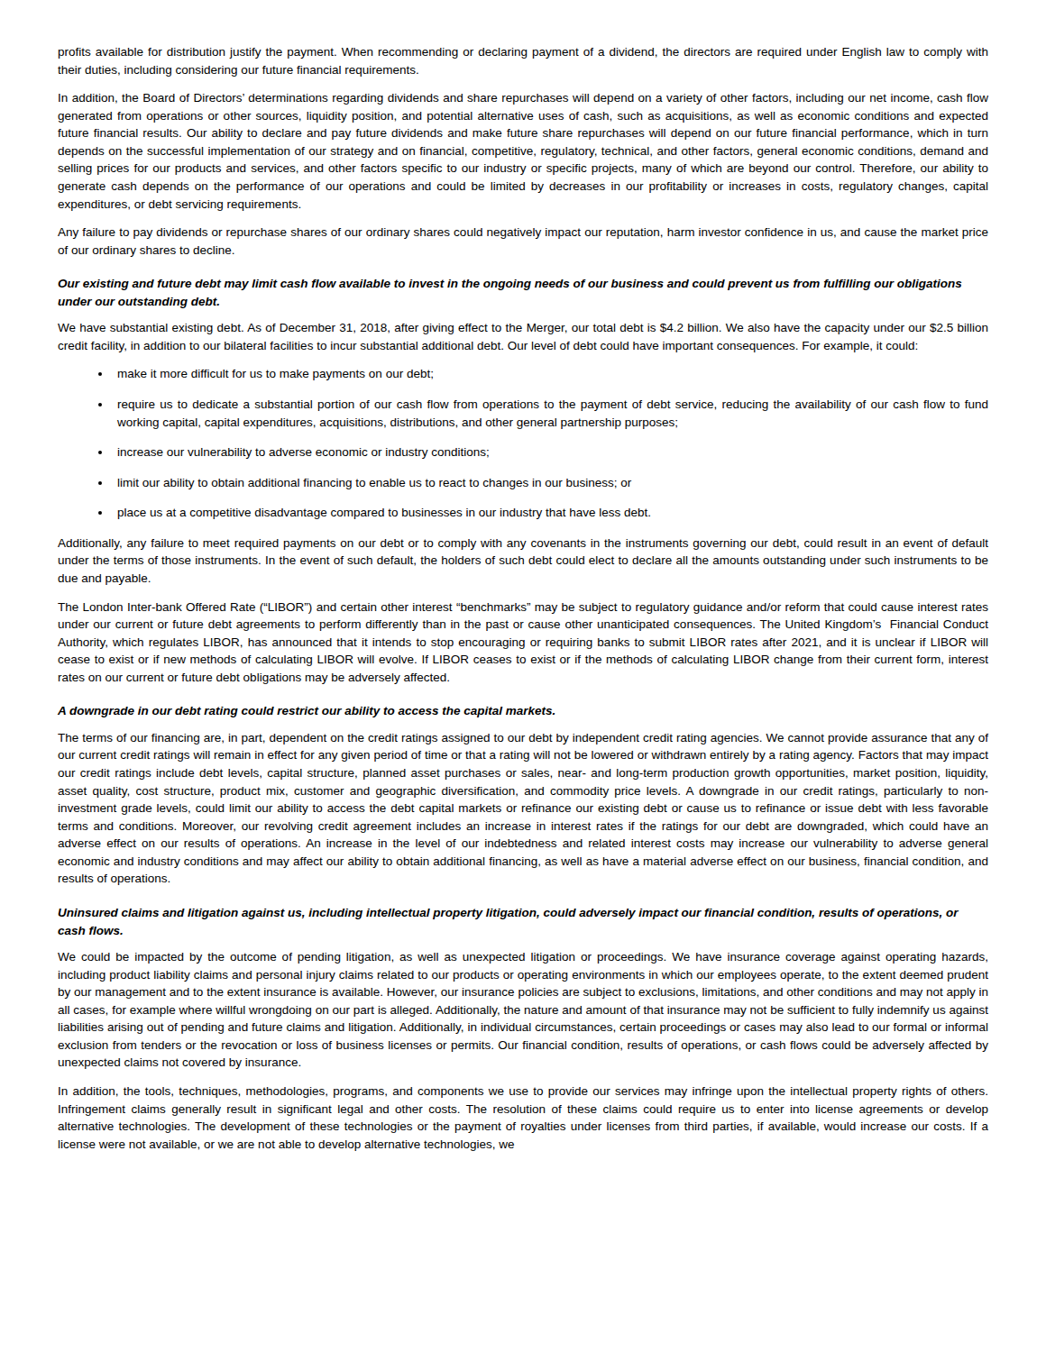profits available for distribution justify the payment. When recommending or declaring payment of a dividend, the directors are required under English law to comply with their duties, including considering our future financial requirements.
In addition, the Board of Directors’ determinations regarding dividends and share repurchases will depend on a variety of other factors, including our net income, cash flow generated from operations or other sources, liquidity position, and potential alternative uses of cash, such as acquisitions, as well as economic conditions and expected future financial results. Our ability to declare and pay future dividends and make future share repurchases will depend on our future financial performance, which in turn depends on the successful implementation of our strategy and on financial, competitive, regulatory, technical, and other factors, general economic conditions, demand and selling prices for our products and services, and other factors specific to our industry or specific projects, many of which are beyond our control. Therefore, our ability to generate cash depends on the performance of our operations and could be limited by decreases in our profitability or increases in costs, regulatory changes, capital expenditures, or debt servicing requirements.
Any failure to pay dividends or repurchase shares of our ordinary shares could negatively impact our reputation, harm investor confidence in us, and cause the market price of our ordinary shares to decline.
Our existing and future debt may limit cash flow available to invest in the ongoing needs of our business and could prevent us from fulfilling our obligations under our outstanding debt.
We have substantial existing debt. As of December 31, 2018, after giving effect to the Merger, our total debt is $4.2 billion. We also have the capacity under our $2.5 billion credit facility, in addition to our bilateral facilities to incur substantial additional debt. Our level of debt could have important consequences. For example, it could:
make it more difficult for us to make payments on our debt;
require us to dedicate a substantial portion of our cash flow from operations to the payment of debt service, reducing the availability of our cash flow to fund working capital, capital expenditures, acquisitions, distributions, and other general partnership purposes;
increase our vulnerability to adverse economic or industry conditions;
limit our ability to obtain additional financing to enable us to react to changes in our business; or
place us at a competitive disadvantage compared to businesses in our industry that have less debt.
Additionally, any failure to meet required payments on our debt or to comply with any covenants in the instruments governing our debt, could result in an event of default under the terms of those instruments. In the event of such default, the holders of such debt could elect to declare all the amounts outstanding under such instruments to be due and payable.
The London Inter-bank Offered Rate (“LIBOR”) and certain other interest “benchmarks” may be subject to regulatory guidance and/or reform that could cause interest rates under our current or future debt agreements to perform differently than in the past or cause other unanticipated consequences. The United Kingdom’s Financial Conduct Authority, which regulates LIBOR, has announced that it intends to stop encouraging or requiring banks to submit LIBOR rates after 2021, and it is unclear if LIBOR will cease to exist or if new methods of calculating LIBOR will evolve. If LIBOR ceases to exist or if the methods of calculating LIBOR change from their current form, interest rates on our current or future debt obligations may be adversely affected.
A downgrade in our debt rating could restrict our ability to access the capital markets.
The terms of our financing are, in part, dependent on the credit ratings assigned to our debt by independent credit rating agencies. We cannot provide assurance that any of our current credit ratings will remain in effect for any given period of time or that a rating will not be lowered or withdrawn entirely by a rating agency. Factors that may impact our credit ratings include debt levels, capital structure, planned asset purchases or sales, near- and long-term production growth opportunities, market position, liquidity, asset quality, cost structure, product mix, customer and geographic diversification, and commodity price levels. A downgrade in our credit ratings, particularly to non-investment grade levels, could limit our ability to access the debt capital markets or refinance our existing debt or cause us to refinance or issue debt with less favorable terms and conditions. Moreover, our revolving credit agreement includes an increase in interest rates if the ratings for our debt are downgraded, which could have an adverse effect on our results of operations. An increase in the level of our indebtedness and related interest costs may increase our vulnerability to adverse general economic and industry conditions and may affect our ability to obtain additional financing, as well as have a material adverse effect on our business, financial condition, and results of operations.
Uninsured claims and litigation against us, including intellectual property litigation, could adversely impact our financial condition, results of operations, or cash flows.
We could be impacted by the outcome of pending litigation, as well as unexpected litigation or proceedings. We have insurance coverage against operating hazards, including product liability claims and personal injury claims related to our products or operating environments in which our employees operate, to the extent deemed prudent by our management and to the extent insurance is available. However, our insurance policies are subject to exclusions, limitations, and other conditions and may not apply in all cases, for example where willful wrongdoing on our part is alleged. Additionally, the nature and amount of that insurance may not be sufficient to fully indemnify us against liabilities arising out of pending and future claims and litigation. Additionally, in individual circumstances, certain proceedings or cases may also lead to our formal or informal exclusion from tenders or the revocation or loss of business licenses or permits. Our financial condition, results of operations, or cash flows could be adversely affected by unexpected claims not covered by insurance.
In addition, the tools, techniques, methodologies, programs, and components we use to provide our services may infringe upon the intellectual property rights of others. Infringement claims generally result in significant legal and other costs. The resolution of these claims could require us to enter into license agreements or develop alternative technologies. The development of these technologies or the payment of royalties under licenses from third parties, if available, would increase our costs. If a license were not available, or we are not able to develop alternative technologies, we